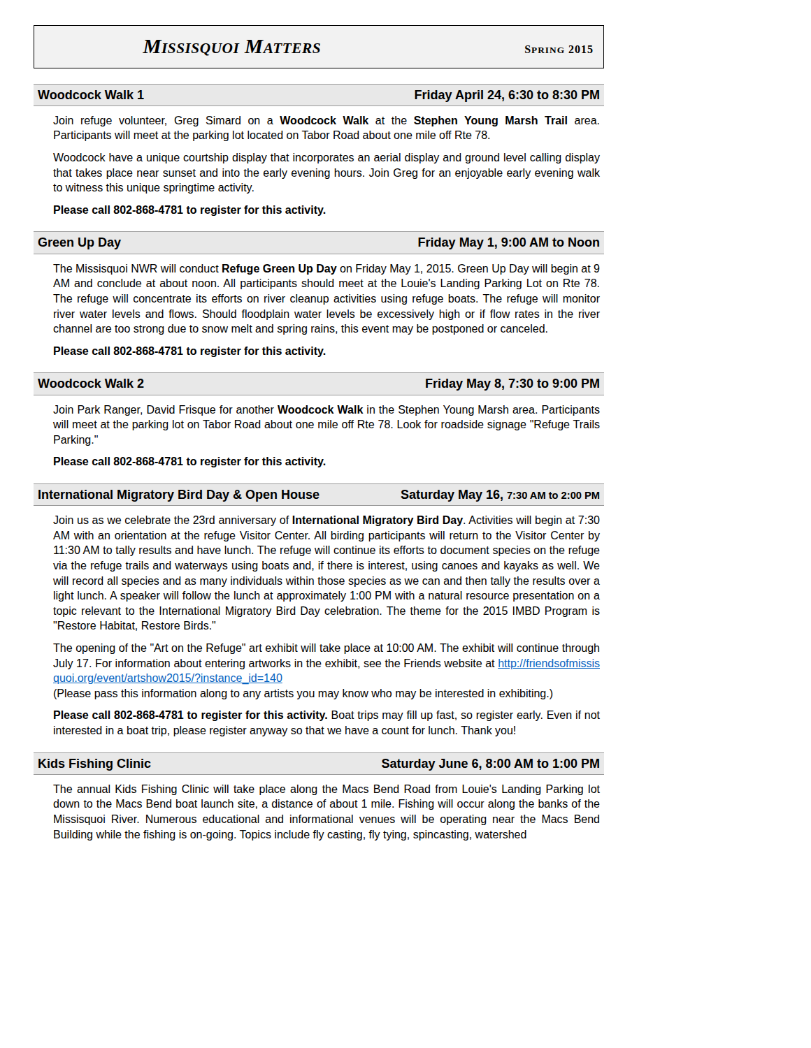MISSISQUOI MATTERS
SPRING 2015
Woodcock Walk 1 Friday April 24, 6:30 to 8:30 PM
Join refuge volunteer, Greg Simard on a Woodcock Walk at the Stephen Young Marsh Trail area. Participants will meet at the parking lot located on Tabor Road about one mile off Rte 78.
Woodcock have a unique courtship display that incorporates an aerial display and ground level calling display that takes place near sunset and into the early evening hours. Join Greg for an enjoyable early evening walk to witness this unique springtime activity.
Please call 802-868-4781 to register for this activity.
Green Up Day Friday May 1, 9:00 AM to Noon
The Missisquoi NWR will conduct Refuge Green Up Day on Friday May 1, 2015. Green Up Day will begin at 9 AM and conclude at about noon. All participants should meet at the Louie's Landing Parking Lot on Rte 78. The refuge will concentrate its efforts on river cleanup activities using refuge boats. The refuge will monitor river water levels and flows. Should floodplain water levels be excessively high or if flow rates in the river channel are too strong due to snow melt and spring rains, this event may be postponed or canceled.
Please call 802-868-4781 to register for this activity.
Woodcock Walk 2 Friday May 8, 7:30 to 9:00 PM
Join Park Ranger, David Frisque for another Woodcock Walk in the Stephen Young Marsh area. Participants will meet at the parking lot on Tabor Road about one mile off Rte 78. Look for roadside signage "Refuge Trails Parking."
Please call 802-868-4781 to register for this activity.
International Migratory Bird Day & Open House Saturday May 16, 7:30 AM to 2:00 PM
Join us as we celebrate the 23rd anniversary of International Migratory Bird Day. Activities will begin at 7:30 AM with an orientation at the refuge Visitor Center. All birding participants will return to the Visitor Center by 11:30 AM to tally results and have lunch. The refuge will continue its efforts to document species on the refuge via the refuge trails and waterways using boats and, if there is interest, using canoes and kayaks as well. We will record all species and as many individuals within those species as we can and then tally the results over a light lunch. A speaker will follow the lunch at approximately 1:00 PM with a natural resource presentation on a topic relevant to the International Migratory Bird Day celebration. The theme for the 2015 IMBD Program is "Restore Habitat, Restore Birds."
The opening of the "Art on the Refuge" art exhibit will take place at 10:00 AM. The exhibit will continue through July 17. For information about entering artworks in the exhibit, see the Friends website at http://friendsofmissisquoi.org/event/artshow2015/?instance_id=140
(Please pass this information along to any artists you may know who may be interested in exhibiting.)
Please call 802-868-4781 to register for this activity. Boat trips may fill up fast, so register early. Even if not interested in a boat trip, please register anyway so that we have a count for lunch. Thank you!
Kids Fishing Clinic Saturday June 6, 8:00 AM to 1:00 PM
The annual Kids Fishing Clinic will take place along the Macs Bend Road from Louie's Landing Parking lot down to the Macs Bend boat launch site, a distance of about 1 mile. Fishing will occur along the banks of the Missisquoi River. Numerous educational and informational venues will be operating near the Macs Bend Building while the fishing is on-going. Topics include fly casting, fly tying, spincasting, watershed